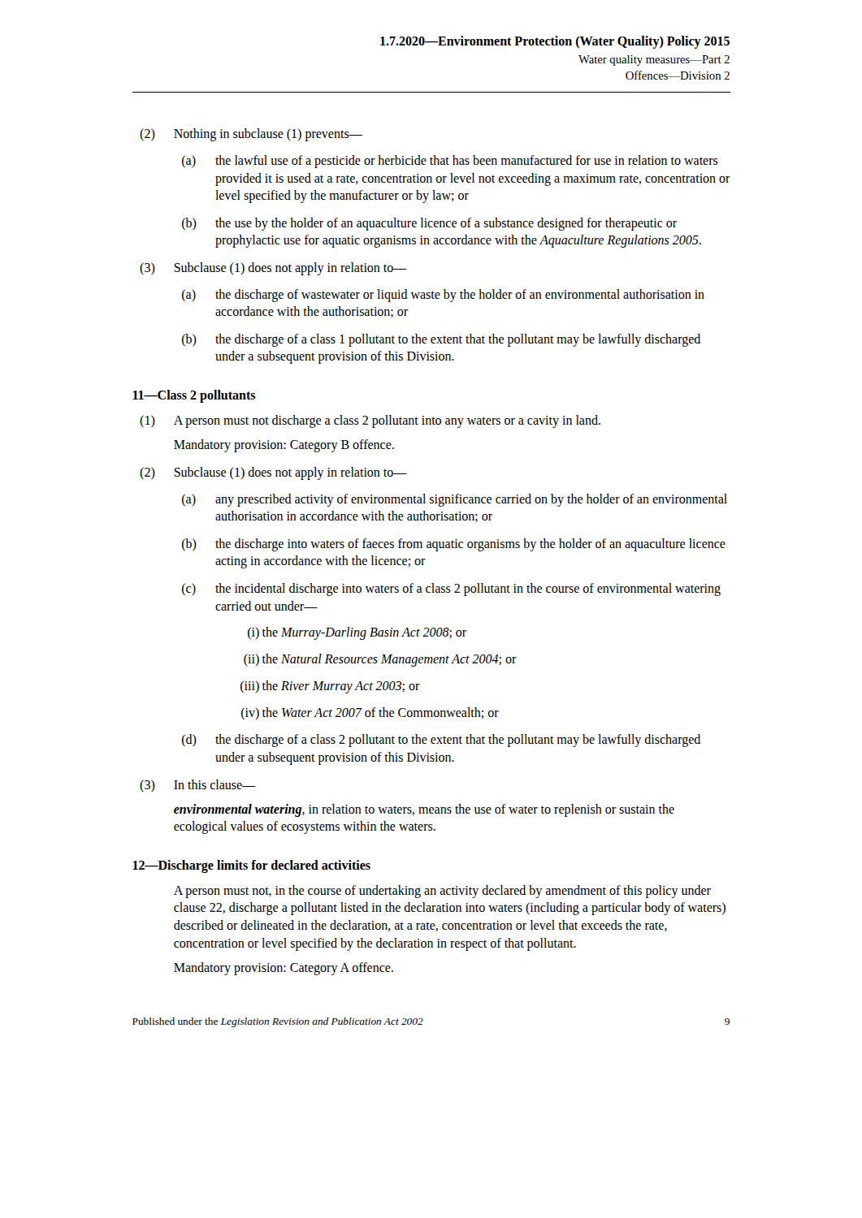1.7.2020—Environment Protection (Water Quality) Policy 2015
Water quality measures—Part 2
Offences—Division 2
(2) Nothing in subclause (1) prevents—
(a) the lawful use of a pesticide or herbicide that has been manufactured for use in relation to waters provided it is used at a rate, concentration or level not exceeding a maximum rate, concentration or level specified by the manufacturer or by law; or
(b) the use by the holder of an aquaculture licence of a substance designed for therapeutic or prophylactic use for aquatic organisms in accordance with the Aquaculture Regulations 2005.
(3) Subclause (1) does not apply in relation to—
(a) the discharge of wastewater or liquid waste by the holder of an environmental authorisation in accordance with the authorisation; or
(b) the discharge of a class 1 pollutant to the extent that the pollutant may be lawfully discharged under a subsequent provision of this Division.
11—Class 2 pollutants
(1) A person must not discharge a class 2 pollutant into any waters or a cavity in land.
Mandatory provision: Category B offence.
(2) Subclause (1) does not apply in relation to—
(a) any prescribed activity of environmental significance carried on by the holder of an environmental authorisation in accordance with the authorisation; or
(b) the discharge into waters of faeces from aquatic organisms by the holder of an aquaculture licence acting in accordance with the licence; or
(c) the incidental discharge into waters of a class 2 pollutant in the course of environmental watering carried out under—
(i) the Murray-Darling Basin Act 2008; or
(ii) the Natural Resources Management Act 2004; or
(iii) the River Murray Act 2003; or
(iv) the Water Act 2007 of the Commonwealth; or
(d) the discharge of a class 2 pollutant to the extent that the pollutant may be lawfully discharged under a subsequent provision of this Division.
(3) In this clause—
environmental watering, in relation to waters, means the use of water to replenish or sustain the ecological values of ecosystems within the waters.
12—Discharge limits for declared activities
A person must not, in the course of undertaking an activity declared by amendment of this policy under clause 22, discharge a pollutant listed in the declaration into waters (including a particular body of waters) described or delineated in the declaration, at a rate, concentration or level that exceeds the rate, concentration or level specified by the declaration in respect of that pollutant.
Mandatory provision: Category A offence.
Published under the Legislation Revision and Publication Act 2002 9